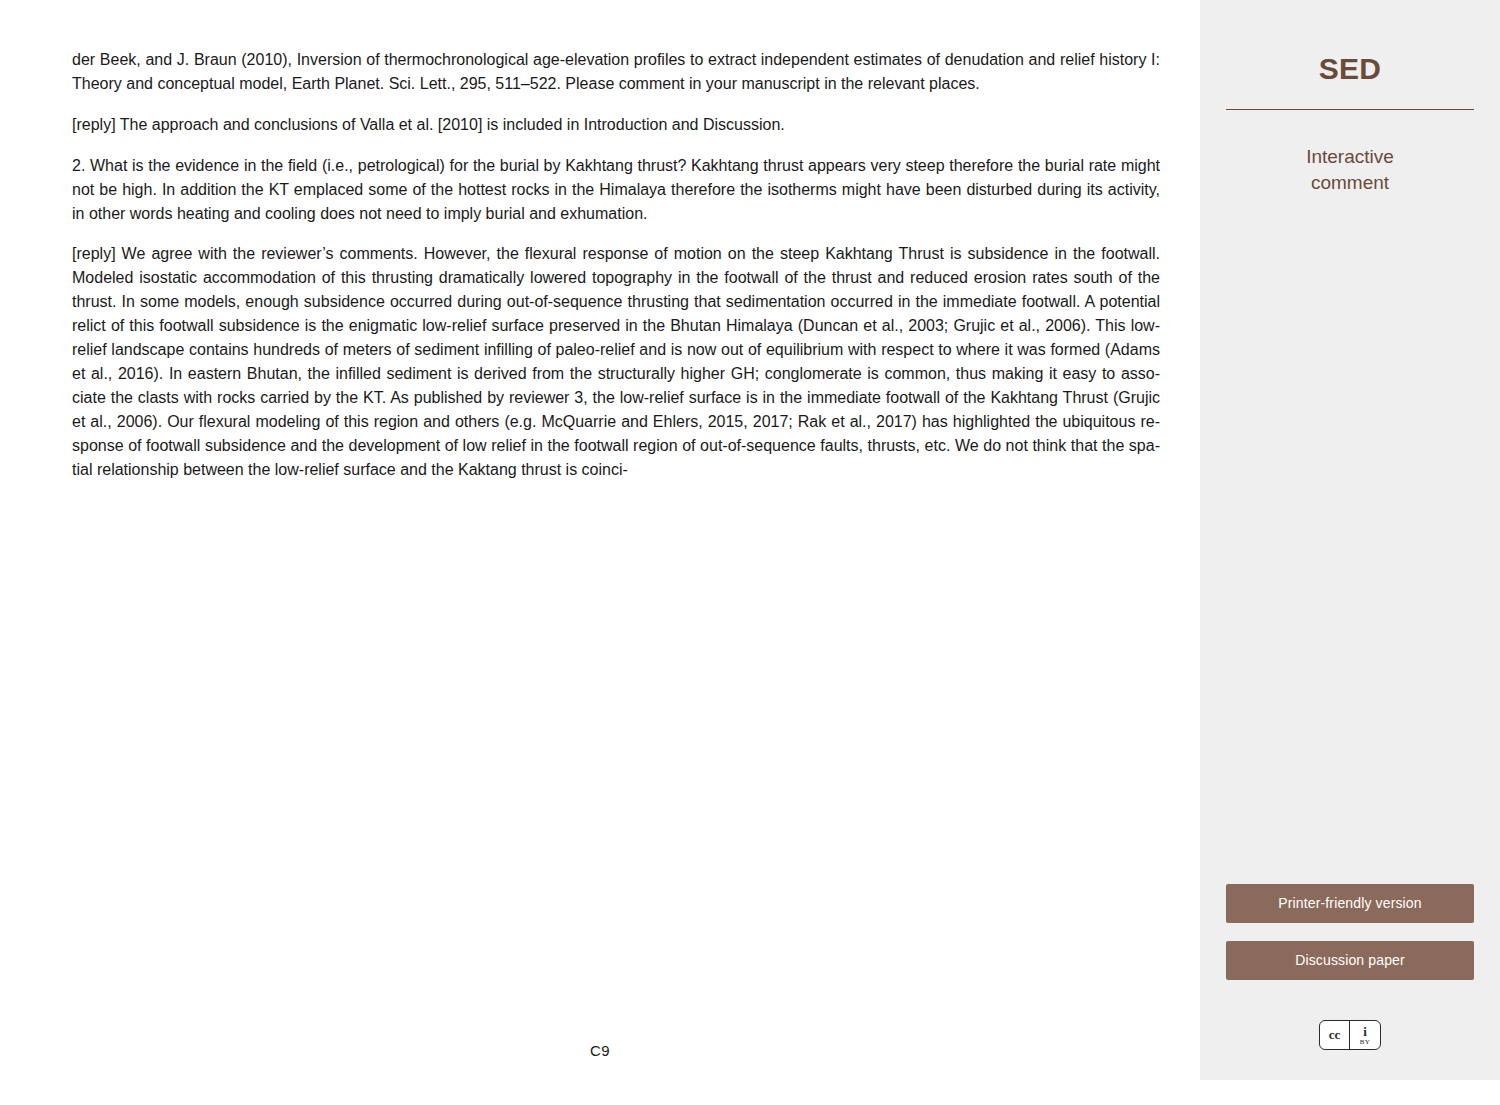der Beek, and J. Braun (2010), Inversion of thermochronological age-elevation profiles to extract independent estimates of denudation and relief history I: Theory and conceptual model, Earth Planet. Sci. Lett., 295, 511–522. Please comment in your manuscript in the relevant places.
[reply] The approach and conclusions of Valla et al. [2010] is included in Introduction and Discussion.
2. What is the evidence in the field (i.e., petrological) for the burial by Kakhtang thrust? Kakhtang thrust appears very steep therefore the burial rate might not be high. In addition the KT emplaced some of the hottest rocks in the Himalaya therefore the isotherms might have been disturbed during its activity, in other words heating and cooling does not need to imply burial and exhumation.
[reply] We agree with the reviewer’s comments. However, the flexural response of motion on the steep Kakhtang Thrust is subsidence in the footwall. Modeled isostatic accommodation of this thrusting dramatically lowered topography in the footwall of the thrust and reduced erosion rates south of the thrust. In some models, enough subsidence occurred during out-of-sequence thrusting that sedimentation occurred in the immediate footwall. A potential relict of this footwall subsidence is the enigmatic low-relief surface preserved in the Bhutan Himalaya (Duncan et al., 2003; Grujic et al., 2006). This low-relief landscape contains hundreds of meters of sediment infilling of paleo-relief and is now out of equilibrium with respect to where it was formed (Adams et al., 2016). In eastern Bhutan, the infilled sediment is derived from the structurally higher GH; conglomerate is common, thus making it easy to associate the clasts with rocks carried by the KT. As published by reviewer 3, the low-relief surface is in the immediate footwall of the Kakhtang Thrust (Grujic et al., 2006). Our flexural modeling of this region and others (e.g. McQuarrie and Ehlers, 2015, 2017; Rak et al., 2017) has highlighted the ubiquitous response of footwall subsidence and the development of low relief in the footwall region of out-of-sequence faults, thrusts, etc. We do not think that the spatial relationship between the low-relief surface and the Kaktang thrust is coinci-
C9
SED
Interactive
comment
Printer-friendly version Discussion paper
cc
iBY